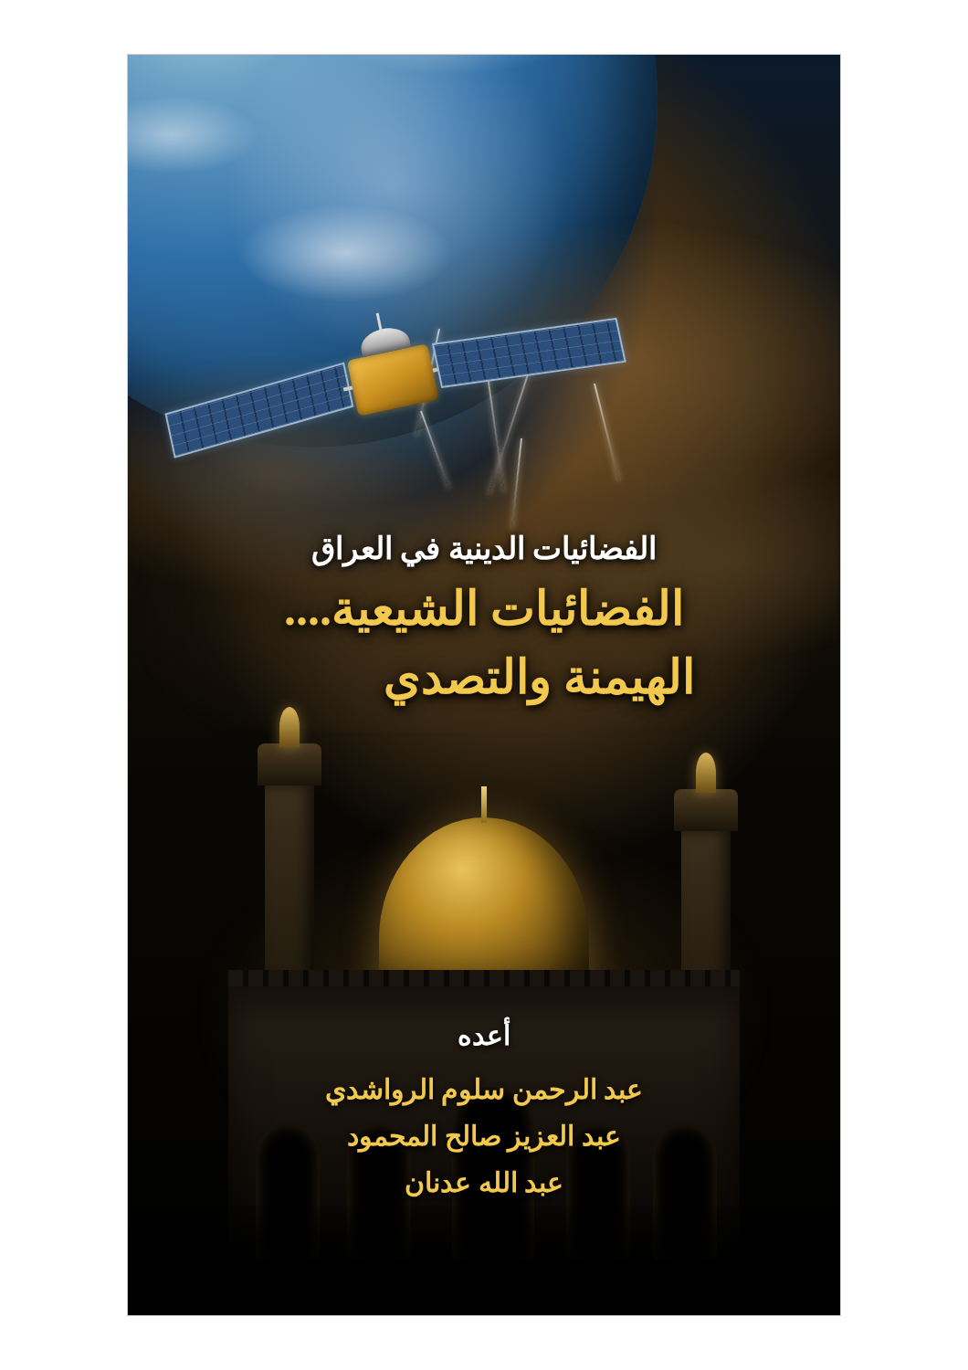الفضائيات الدينية في العراق
الفضائيات الشيعية.... الهيمنة والتصدي
أعده
عبد الرحمن سلوم الرواشدي
عبد العزيز صالح المحمود
عبد الله عدنان